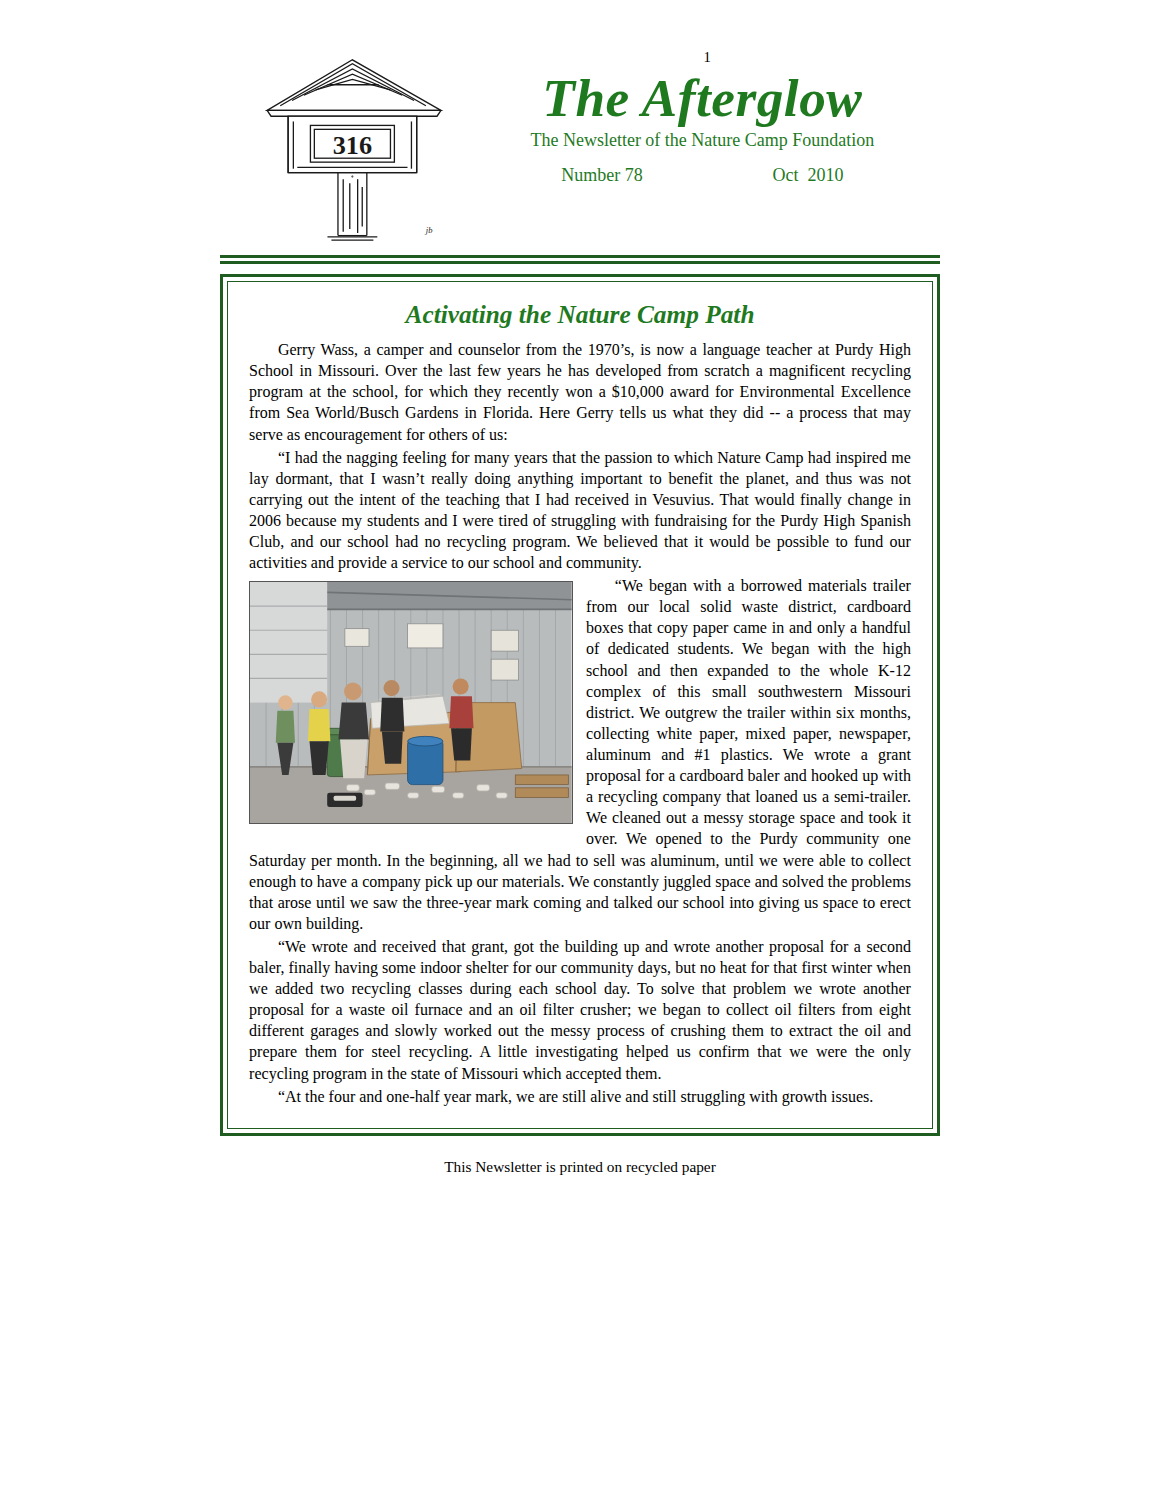316 jb
1
The Afterglow
The Newsletter of the Nature Camp Foundation
Number 78 Oct 2010
Activating the Nature Camp Path
Gerry Wass, a camper and counselor from the 1970’s, is now a language teacher at Purdy High School in Missouri. Over the last few years he has developed from scratch a magnificent recycling program at the school, for which they recently won a $10,000 award for Environmental Excellence from Sea World/Busch Gardens in Florida. Here Gerry tells us what they did -- a process that may serve as encouragement for others of us:
“I had the nagging feeling for many years that the passion to which Nature Camp had inspired me lay dormant, that I wasn’t really doing anything important to benefit the planet, and thus was not carrying out the intent of the teaching that I had received in Vesuvius. That would finally change in 2006 because my students and I were tired of struggling with fundraising for the Purdy High Spanish Club, and our school had no recycling program. We believed that it would be possible to fund our activities and provide a service to our school and community.
“We began with a borrowed materials trailer from our local solid waste district, cardboard boxes that copy paper came in and only a handful of dedicated students. We began with the high school and then expanded to the whole K-12 complex of this small southwestern Missouri district. We outgrew the trailer within six months, collecting white paper, mixed paper, newspaper, aluminum and #1 plastics. We wrote a grant proposal for a cardboard baler and hooked up with a recycling company that loaned us a semi-trailer. We cleaned out a messy storage space and took it over. We opened to the Purdy community one Saturday per month. In the beginning, all we had to sell was aluminum, until we were able to collect enough to have a company pick up our materials. We constantly juggled space and solved the problems that arose until we saw the three-year mark coming and talked our school into giving us space to erect our own building.
“We wrote and received that grant, got the building up and wrote another proposal for a second baler, finally having some indoor shelter for our community days, but no heat for that first winter when we added two recycling classes during each school day. To solve that problem we wrote another proposal for a waste oil furnace and an oil filter crusher; we began to collect oil filters from eight different garages and slowly worked out the messy process of crushing them to extract the oil and prepare them for steel recycling. A little investigating helped us confirm that we were the only recycling program in the state of Missouri which accepted them.
“At the four and one-half year mark, we are still alive and still struggling with growth issues.
This Newsletter is printed on recycled paper